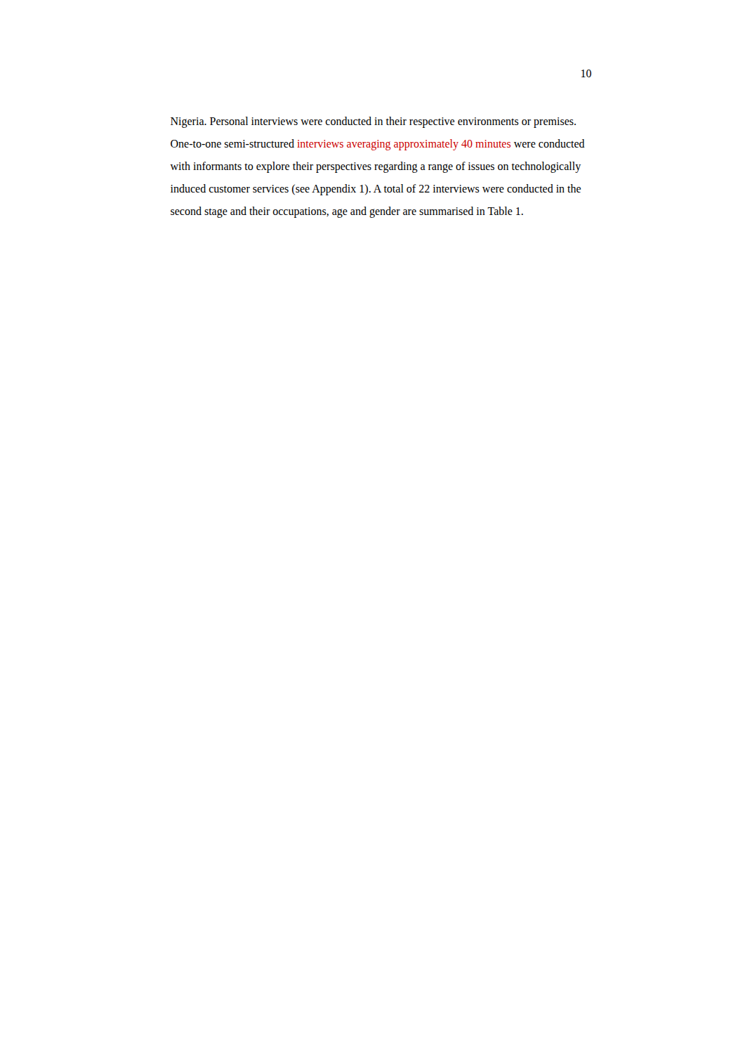10
Nigeria. Personal interviews were conducted in their respective environments or premises. One-to-one semi-structured interviews averaging approximately 40 minutes were conducted with informants to explore their perspectives regarding a range of issues on technologically induced customer services (see Appendix 1). A total of 22 interviews were conducted in the second stage and their occupations, age and gender are summarised in Table 1.